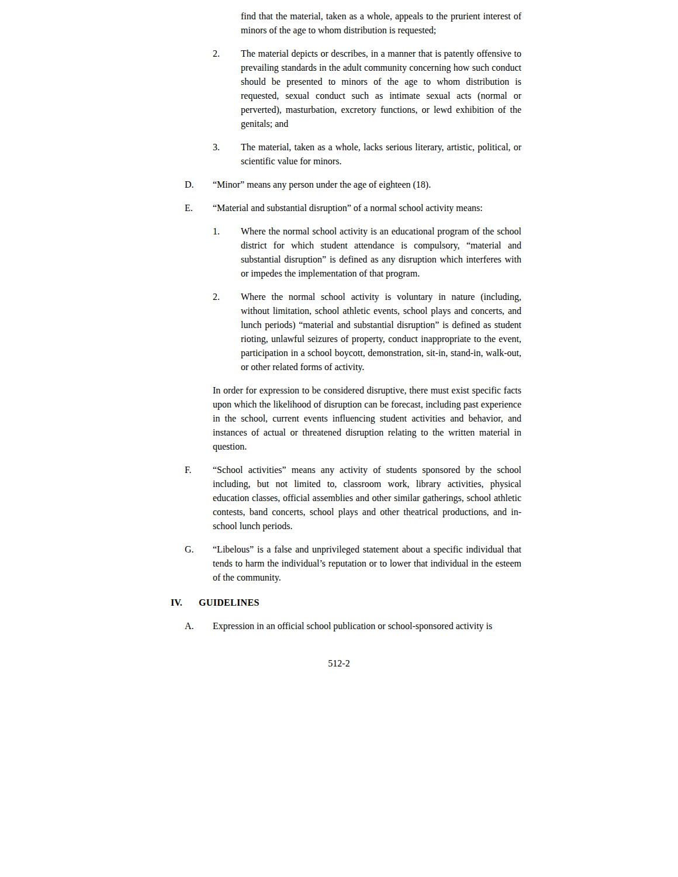find that the material, taken as a whole, appeals to the prurient interest of minors of the age to whom distribution is requested;
2.
The material depicts or describes, in a manner that is patently offensive to prevailing standards in the adult community concerning how such conduct should be presented to minors of the age to whom distribution is requested, sexual conduct such as intimate sexual acts (normal or perverted), masturbation, excretory functions, or lewd exhibition of the genitals; and
3.
The material, taken as a whole, lacks serious literary, artistic, political, or scientific value for minors.
D.
“Minor” means any person under the age of eighteen (18).
E.
“Material and substantial disruption” of a normal school activity means:
1.
Where the normal school activity is an educational program of the school district for which student attendance is compulsory, “material and substantial disruption” is defined as any disruption which interferes with or impedes the implementation of that program.
2.
Where the normal school activity is voluntary in nature (including, without limitation, school athletic events, school plays and concerts, and lunch periods) “material and substantial disruption” is defined as student rioting, unlawful seizures of property, conduct inappropriate to the event, participation in a school boycott, demonstration, sit-in, stand-in, walk-out, or other related forms of activity.
In order for expression to be considered disruptive, there must exist specific facts upon which the likelihood of disruption can be forecast, including past experience in the school, current events influencing student activities and behavior, and instances of actual or threatened disruption relating to the written material in question.
F.
“School activities” means any activity of students sponsored by the school including, but not limited to, classroom work, library activities, physical education classes, official assemblies and other similar gatherings, school athletic contests, band concerts, school plays and other theatrical productions, and in-school lunch periods.
G.
“Libelous” is a false and unprivileged statement about a specific individual that tends to harm the individual’s reputation or to lower that individual in the esteem of the community.
IV.
GUIDELINES
A.
Expression in an official school publication or school-sponsored activity is
512-2